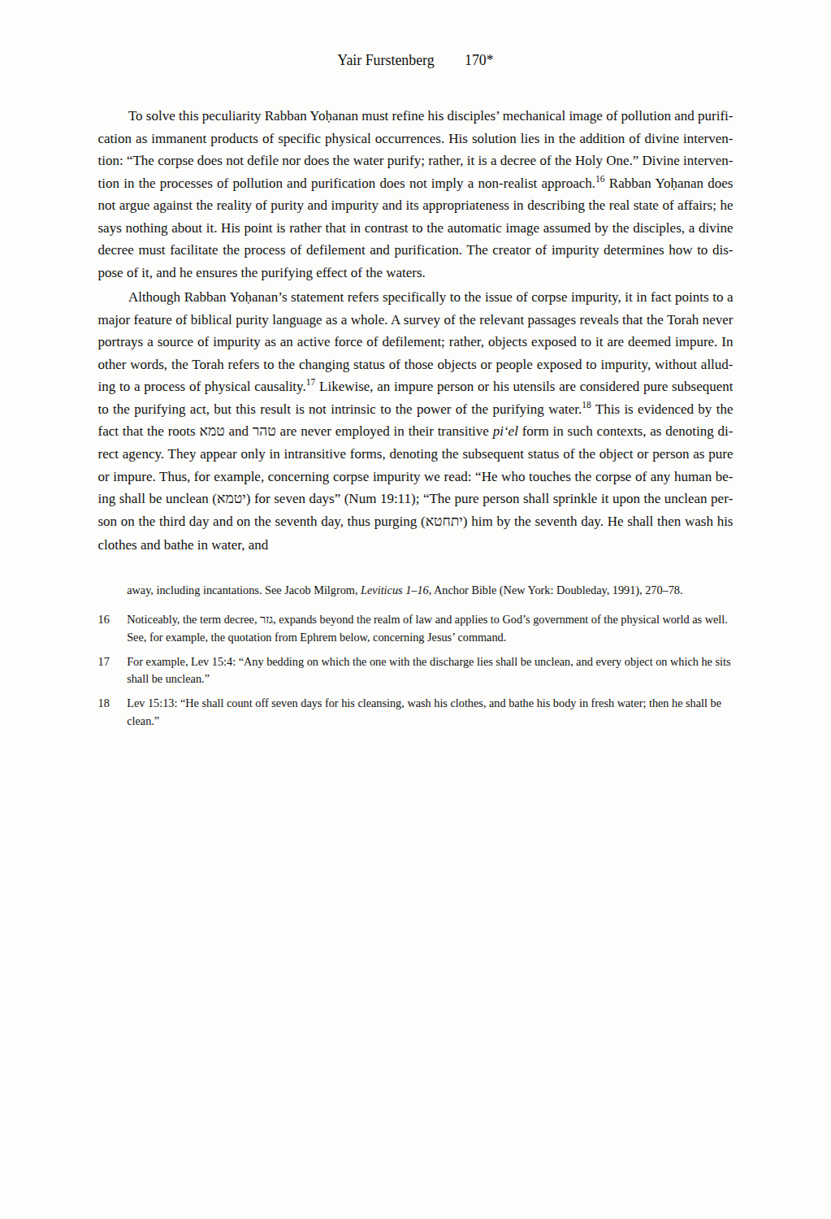Yair Furstenberg 170*
To solve this peculiarity Rabban Yoḥanan must refine his disciples’ mechanical image of pollution and purification as immanent products of specific physical occurrences. His solution lies in the addition of divine intervention: “The corpse does not defile nor does the water purify; rather, it is a decree of the Holy One.” Divine intervention in the processes of pollution and purification does not imply a non-realist approach.16 Rabban Yoḥanan does not argue against the reality of purity and impurity and its appropriateness in describing the real state of affairs; he says nothing about it. His point is rather that in contrast to the automatic image assumed by the disciples, a divine decree must facilitate the process of defilement and purification. The creator of impurity determines how to dispose of it, and he ensures the purifying effect of the waters.
Although Rabban Yoḥanan’s statement refers specifically to the issue of corpse impurity, it in fact points to a major feature of biblical purity language as a whole. A survey of the relevant passages reveals that the Torah never portrays a source of impurity as an active force of defilement; rather, objects exposed to it are deemed impure. In other words, the Torah refers to the changing status of those objects or people exposed to impurity, without alluding to a process of physical causality.17 Likewise, an impure person or his utensils are considered pure subsequent to the purifying act, but this result is not intrinsic to the power of the purifying water.18 This is evidenced by the fact that the roots טמא and טהר are never employed in their transitive pi‘el form in such contexts, as denoting direct agency. They appear only in intransitive forms, denoting the subsequent status of the object or person as pure or impure. Thus, for example, concerning corpse impurity we read: “He who touches the corpse of any human being shall be unclean (יטמא) for seven days” (Num 19:11); “The pure person shall sprinkle it upon the unclean person on the third day and on the seventh day, thus purging (יתחטא) him by the seventh day. He shall then wash his clothes and bathe in water, and
away, including incantations. See Jacob Milgrom, Leviticus 1–16, Anchor Bible (New York: Doubleday, 1991), 270–78.
16 Noticeably, the term decree, גזר, expands beyond the realm of law and applies to God’s government of the physical world as well. See, for example, the quotation from Ephrem below, concerning Jesus’ command.
17 For example, Lev 15:4: “Any bedding on which the one with the discharge lies shall be unclean, and every object on which he sits shall be unclean.”
18 Lev 15:13: “He shall count off seven days for his cleansing, wash his clothes, and bathe his body in fresh water; then he shall be clean.”